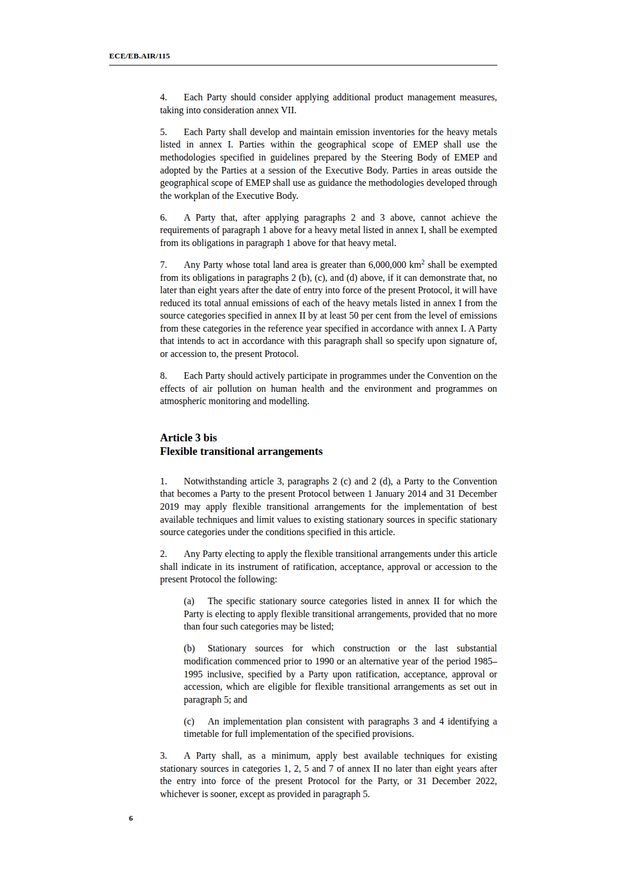ECE/EB.AIR/115
4. Each Party should consider applying additional product management measures, taking into consideration annex VII.
5. Each Party shall develop and maintain emission inventories for the heavy metals listed in annex I. Parties within the geographical scope of EMEP shall use the methodologies specified in guidelines prepared by the Steering Body of EMEP and adopted by the Parties at a session of the Executive Body. Parties in areas outside the geographical scope of EMEP shall use as guidance the methodologies developed through the workplan of the Executive Body.
6. A Party that, after applying paragraphs 2 and 3 above, cannot achieve the requirements of paragraph 1 above for a heavy metal listed in annex I, shall be exempted from its obligations in paragraph 1 above for that heavy metal.
7. Any Party whose total land area is greater than 6,000,000 km2 shall be exempted from its obligations in paragraphs 2 (b), (c), and (d) above, if it can demonstrate that, no later than eight years after the date of entry into force of the present Protocol, it will have reduced its total annual emissions of each of the heavy metals listed in annex I from the source categories specified in annex II by at least 50 per cent from the level of emissions from these categories in the reference year specified in accordance with annex I. A Party that intends to act in accordance with this paragraph shall so specify upon signature of, or accession to, the present Protocol.
8. Each Party should actively participate in programmes under the Convention on the effects of air pollution on human health and the environment and programmes on atmospheric monitoring and modelling.
Article 3 bisFlexible transitional arrangements
1. Notwithstanding article 3, paragraphs 2 (c) and 2 (d), a Party to the Convention that becomes a Party to the present Protocol between 1 January 2014 and 31 December 2019 may apply flexible transitional arrangements for the implementation of best available techniques and limit values to existing stationary sources in specific stationary source categories under the conditions specified in this article.
2. Any Party electing to apply the flexible transitional arrangements under this article shall indicate in its instrument of ratification, acceptance, approval or accession to the present Protocol the following:
(a) The specific stationary source categories listed in annex II for which the Party is electing to apply flexible transitional arrangements, provided that no more than four such categories may be listed;
(b) Stationary sources for which construction or the last substantial modification commenced prior to 1990 or an alternative year of the period 1985–1995 inclusive, specified by a Party upon ratification, acceptance, approval or accession, which are eligible for flexible transitional arrangements as set out in paragraph 5; and
(c) An implementation plan consistent with paragraphs 3 and 4 identifying a timetable for full implementation of the specified provisions.
3. A Party shall, as a minimum, apply best available techniques for existing stationary sources in categories 1, 2, 5 and 7 of annex II no later than eight years after the entry into force of the present Protocol for the Party, or 31 December 2022, whichever is sooner, except as provided in paragraph 5.
6